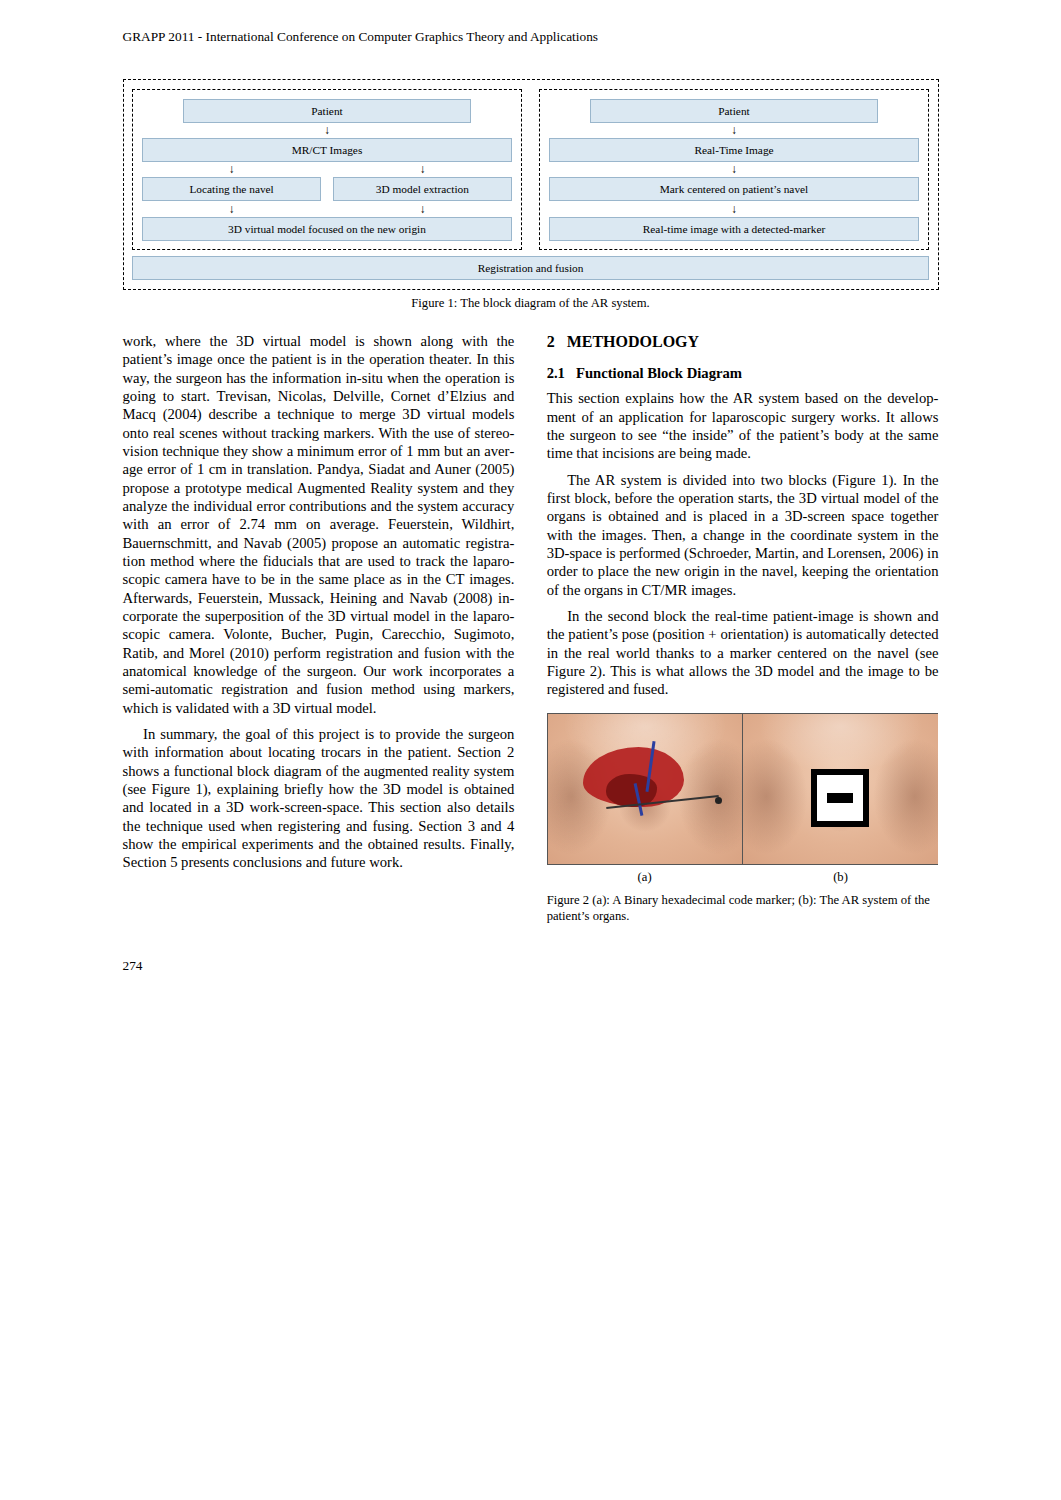GRAPP 2011 - International Conference on Computer Graphics Theory and Applications
Patient
↓
MR/CT Images
↓↓
Locating the navel
3D model extraction
↓↓
3D virtual model focused on the new origin
Patient
↓
Real-Time Image
↓
Mark centered on patient’s navel
↓
Real-time image with a detected-marker
Registration and fusion
Figure 1: The block diagram of the AR system.
work, where the 3D virtual model is shown along with the patient’s image once the patient is in the operation theater. In this way, the surgeon has the information in-situ when the operation is going to start. Trevisan, Nicolas, Delville, Cornet d’Elzius and Macq (2004) describe a technique to merge 3D virtual models onto real scenes without tracking markers. With the use of stereovision technique they show a minimum error of 1 mm but an average error of 1 cm in translation. Pandya, Siadat and Auner (2005) propose a prototype medical Augmented Reality system and they analyze the individual error contributions and the system accuracy with an error of 2.74 mm on average. Feuerstein, Wildhirt, Bauernschmitt, and Navab (2005) propose an automatic registration method where the fiducials that are used to track the laparoscopic camera have to be in the same place as in the CT images. Afterwards, Feuerstein, Mussack, Heining and Navab (2008) incorporate the superposition of the 3D virtual model in the laparoscopic camera. Volonte, Bucher, Pugin, Carecchio, Sugimoto, Ratib, and Morel (2010) perform registration and fusion with the anatomical knowledge of the surgeon. Our work incorporates a semi-automatic registration and fusion method using markers, which is validated with a 3D virtual model.
In summary, the goal of this project is to provide the surgeon with information about locating trocars in the patient. Section 2 shows a functional block diagram of the augmented reality system (see Figure 1), explaining briefly how the 3D model is obtained and located in a 3D work-screen-space. This section also details the technique used when registering and fusing. Section 3 and 4 show the empirical experiments and the obtained results. Finally, Section 5 presents conclusions and future work.
2 METHODOLOGY
2.1 Functional Block Diagram
This section explains how the AR system based on the development of an application for laparoscopic surgery works. It allows the surgeon to see “the inside” of the patient’s body at the same time that incisions are being made.
The AR system is divided into two blocks (Figure 1). In the first block, before the operation starts, the 3D virtual model of the organs is obtained and is placed in a 3D-screen space together with the images. Then, a change in the coordinate system in the 3D-space is performed (Schroeder, Martin, and Lorensen, 2006) in order to place the new origin in the navel, keeping the orientation of the organs in CT/MR images.
In the second block the real-time patient-image is shown and the patient’s pose (position + orientation) is automatically detected in the real world thanks to a marker centered on the navel (see Figure 2). This is what allows the 3D model and the image to be registered and fused.
(a) (b)
Figure 2 (a): A Binary hexadecimal code marker; (b): The AR system of the patient’s organs.
274